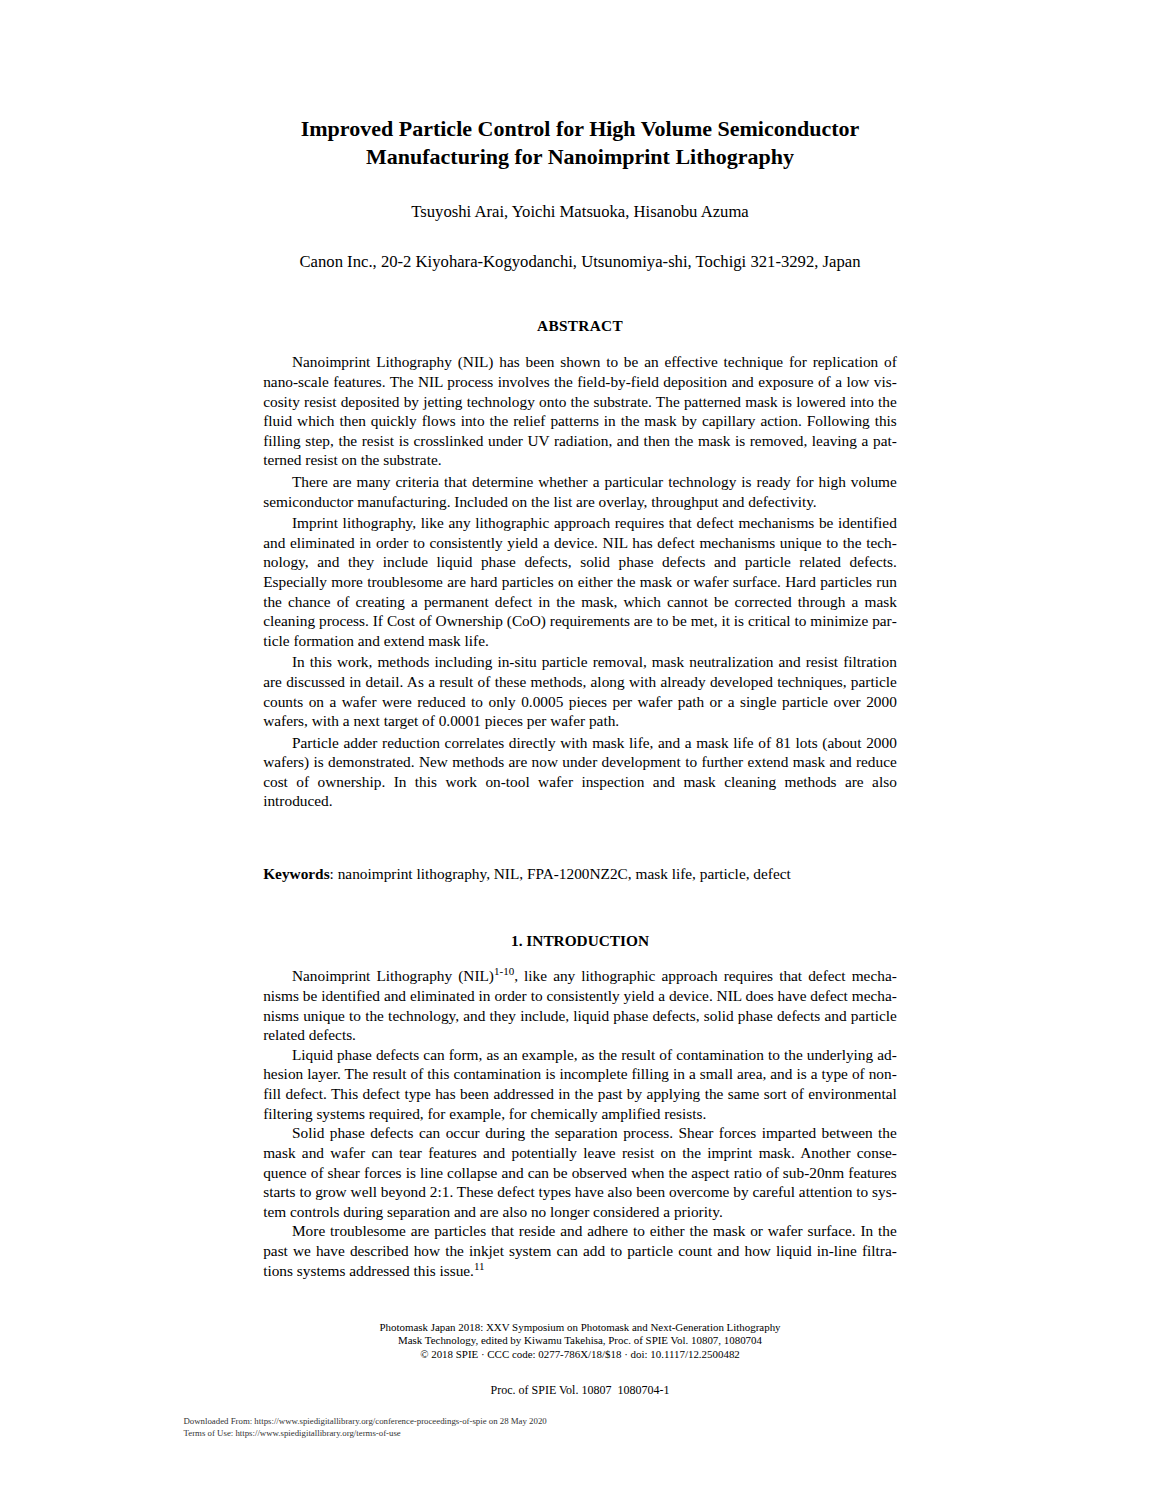Improved Particle Control for High Volume Semiconductor
Manufacturing for Nanoimprint Lithography
Tsuyoshi Arai, Yoichi Matsuoka, Hisanobu Azuma
Canon Inc., 20-2 Kiyohara-Kogyodanchi, Utsunomiya-shi, Tochigi 321-3292, Japan
ABSTRACT
Nanoimprint Lithography (NIL) has been shown to be an effective technique for replication of nano-scale features. The NIL process involves the field-by-field deposition and exposure of a low viscosity resist deposited by jetting technology onto the substrate. The patterned mask is lowered into the fluid which then quickly flows into the relief patterns in the mask by capillary action. Following this filling step, the resist is crosslinked under UV radiation, and then the mask is removed, leaving a patterned resist on the substrate.
There are many criteria that determine whether a particular technology is ready for high volume semiconductor manufacturing. Included on the list are overlay, throughput and defectivity.
Imprint lithography, like any lithographic approach requires that defect mechanisms be identified and eliminated in order to consistently yield a device. NIL has defect mechanisms unique to the technology, and they include liquid phase defects, solid phase defects and particle related defects. Especially more troublesome are hard particles on either the mask or wafer surface. Hard particles run the chance of creating a permanent defect in the mask, which cannot be corrected through a mask cleaning process. If Cost of Ownership (CoO) requirements are to be met, it is critical to minimize particle formation and extend mask life.
In this work, methods including in-situ particle removal, mask neutralization and resist filtration are discussed in detail. As a result of these methods, along with already developed techniques, particle counts on a wafer were reduced to only 0.0005 pieces per wafer path or a single particle over 2000 wafers, with a next target of 0.0001 pieces per wafer path.
Particle adder reduction correlates directly with mask life, and a mask life of 81 lots (about 2000 wafers) is demonstrated. New methods are now under development to further extend mask and reduce cost of ownership. In this work on-tool wafer inspection and mask cleaning methods are also introduced.
Keywords: nanoimprint lithography, NIL, FPA-1200NZ2C, mask life, particle, defect
1. INTRODUCTION
Nanoimprint Lithography (NIL)1-10, like any lithographic approach requires that defect mechanisms be identified and eliminated in order to consistently yield a device. NIL does have defect mechanisms unique to the technology, and they include, liquid phase defects, solid phase defects and particle related defects.
Liquid phase defects can form, as an example, as the result of contamination to the underlying adhesion layer. The result of this contamination is incomplete filling in a small area, and is a type of non-fill defect. This defect type has been addressed in the past by applying the same sort of environmental filtering systems required, for example, for chemically amplified resists.
Solid phase defects can occur during the separation process. Shear forces imparted between the mask and wafer can tear features and potentially leave resist on the imprint mask. Another consequence of shear forces is line collapse and can be observed when the aspect ratio of sub-20nm features starts to grow well beyond 2:1. These defect types have also been overcome by careful attention to system controls during separation and are also no longer considered a priority.
More troublesome are particles that reside and adhere to either the mask or wafer surface. In the past we have described how the inkjet system can add to particle count and how liquid in-line filtrations systems addressed this issue.11
Photomask Japan 2018: XXV Symposium on Photomask and Next-Generation Lithography
Mask Technology, edited by Kiwamu Takehisa, Proc. of SPIE Vol. 10807, 1080704
© 2018 SPIE · CCC code: 0277-786X/18/$18 · doi: 10.1117/12.2500482
Proc. of SPIE Vol. 10807 1080704-1
Downloaded From: https://www.spiedigitallibrary.org/conference-proceedings-of-spie on 28 May 2020
Terms of Use: https://www.spiedigitallibrary.org/terms-of-use